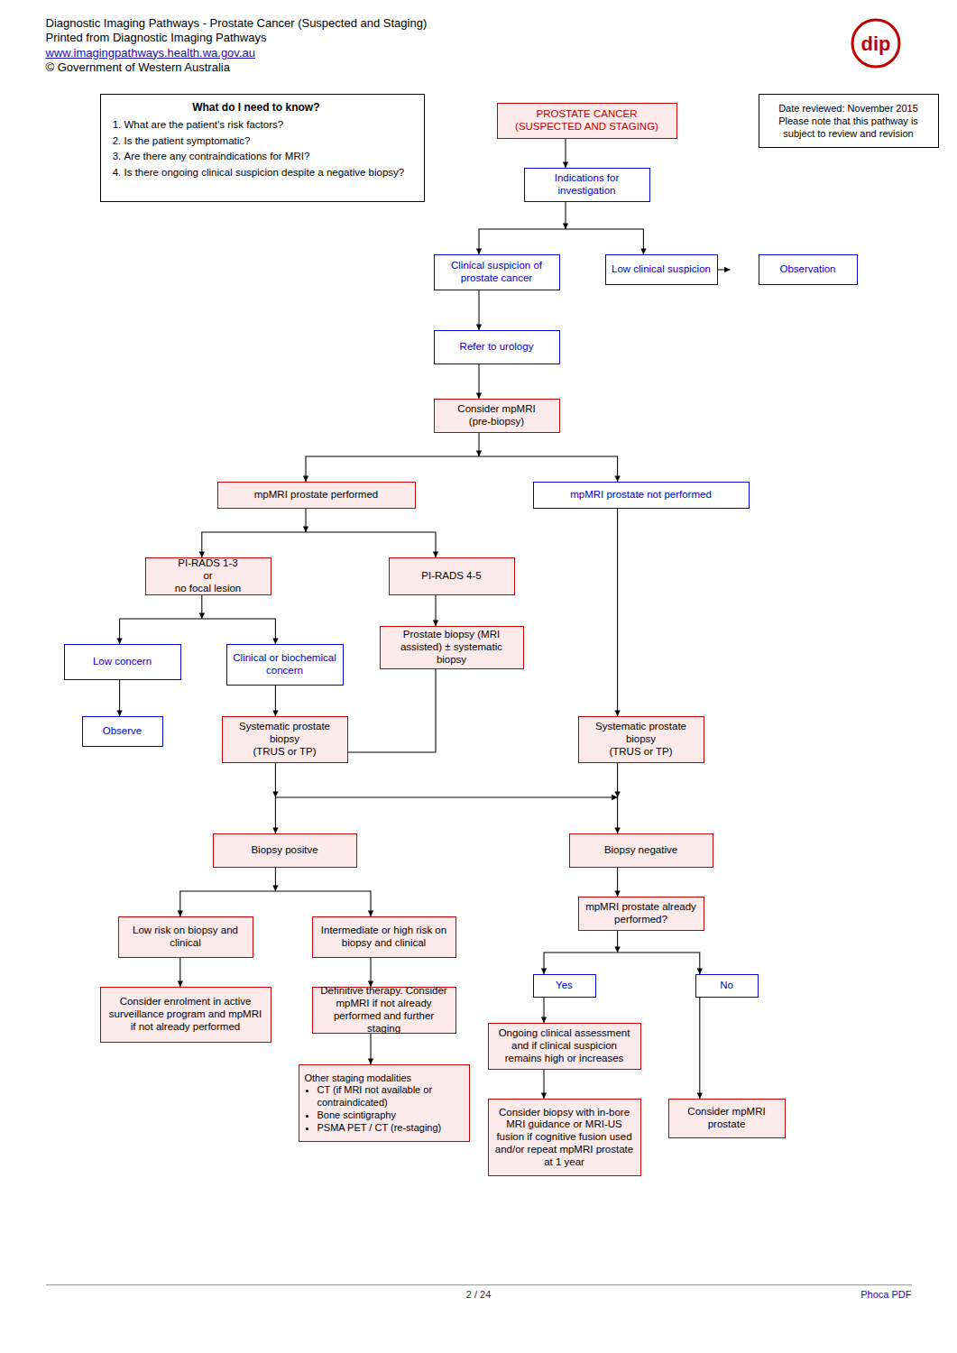Diagnostic Imaging Pathways - Prostate Cancer (Suspected and Staging)
Printed from Diagnostic Imaging Pathways
www.imagingpathways.health.wa.gov.au
© Government of Western Australia
dip
What do I need to know?
What are the patient's risk factors?
Is the patient symptomatic?
Are there any contraindications for MRI?
Is there ongoing clinical suspicion despite a negative biopsy?
Date reviewed: November 2015
Please note that this pathway is subject to review and revision
PROSTATE CANCER
(SUSPECTED AND STAGING)
Indications for investigation
Clinical suspicion of prostate cancer
Low clinical suspicion
Observation
Refer to urology
Consider mpMRI
(pre-biopsy)
mpMRI prostate performed
mpMRI prostate not performed
PI-RADS 1-3
or
no focal lesion
PI-RADS 4-5
Low concern
Clinical or biochemical concern
Prostate biopsy (MRI assisted) ± systematic biopsy
Observe
Systematic prostate biopsy
(TRUS or TP)
Systematic prostate biopsy
(TRUS or TP)
Biopsy positve
Biopsy negative
Low risk on biopsy and clinical
Intermediate or high risk on biopsy and clinical
Consider enrolment in active surveillance program and mpMRI if not already performed
Definitive therapy. Consider mpMRI if not already performed and further staging
Other staging modalities
CT (if MRI not available or contraindicated)
Bone scintigraphy
PSMA PET / CT (re-staging)
mpMRI prostate already performed?
Yes
No
Ongoing clinical assessment and if clinical suspicion remains high or increases
Consider biopsy with in-bore MRI guidance or MRI-US fusion if cognitive fusion used and/or repeat mpMRI prostate
at 1 year
Consider mpMRI prostate
2 / 24 Phoca PDF